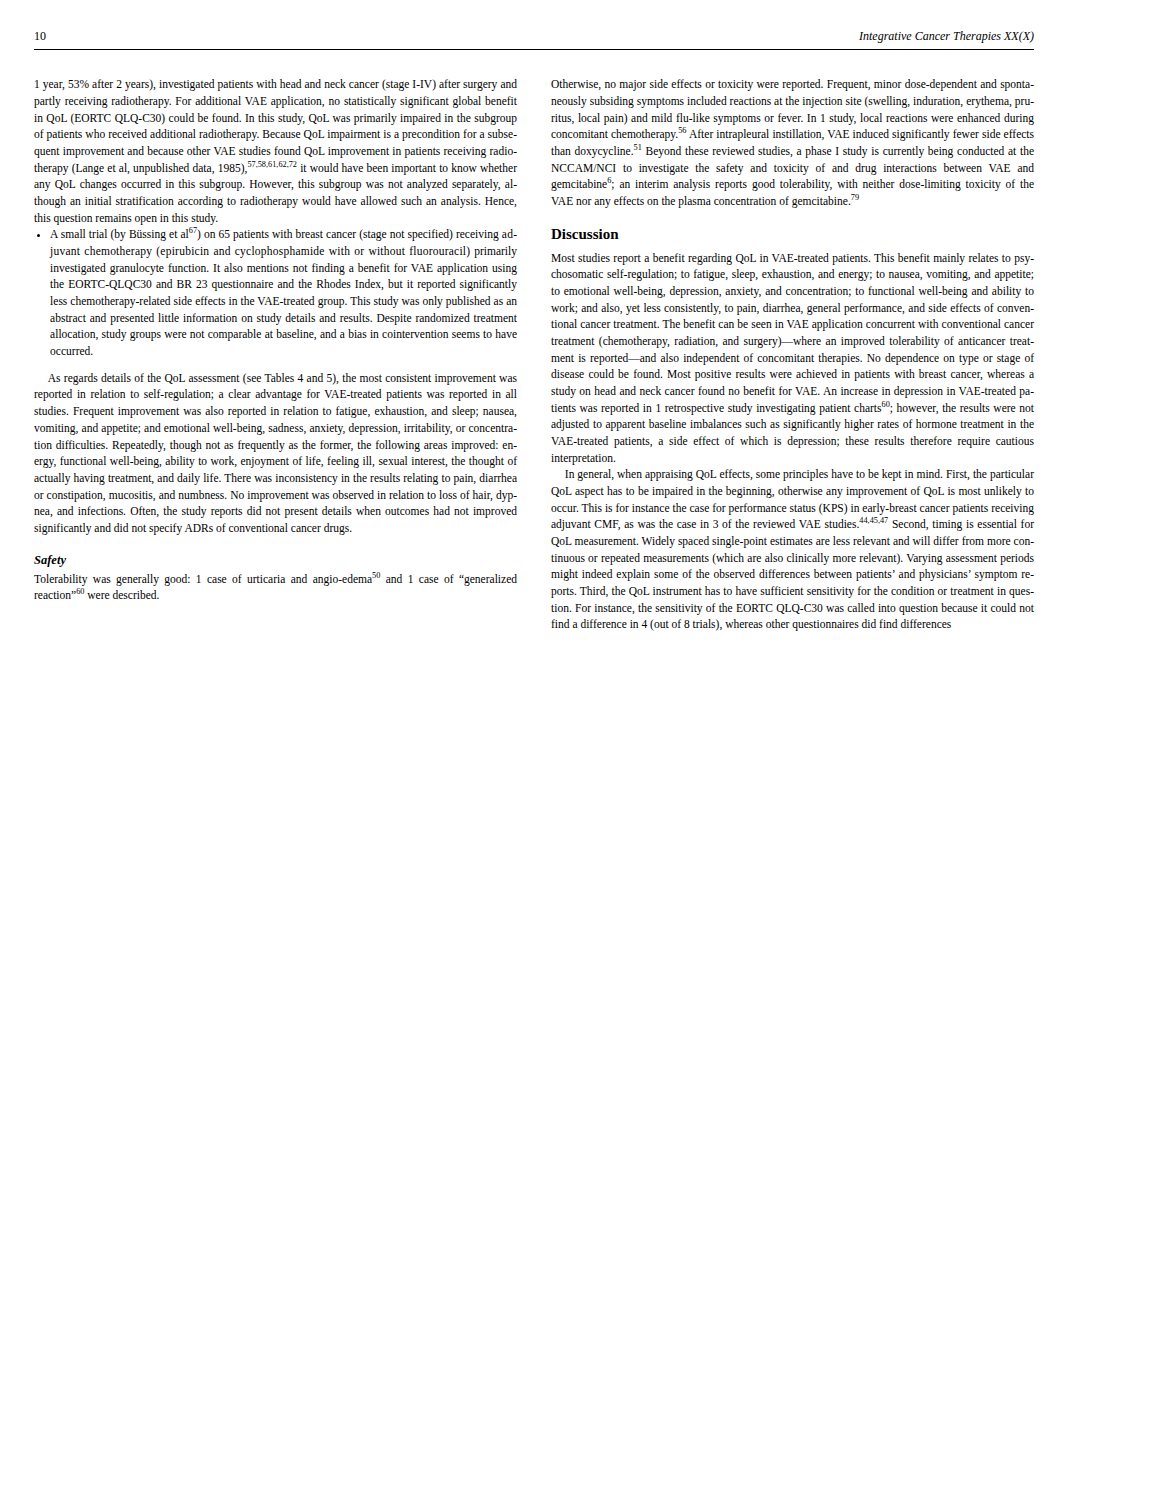10
Integrative Cancer Therapies XX(X)
1 year, 53% after 2 years), investigated patients with head and neck cancer (stage I-IV) after surgery and partly receiving radiotherapy. For additional VAE application, no statistically significant global benefit in QoL (EORTC QLQ-C30) could be found. In this study, QoL was primarily impaired in the subgroup of patients who received additional radiotherapy. Because QoL impairment is a precondition for a subsequent improvement and because other VAE studies found QoL improvement in patients receiving radiotherapy (Lange et al, unpublished data, 1985),57,58,61,62,72 it would have been important to know whether any QoL changes occurred in this subgroup. However, this subgroup was not analyzed separately, although an initial stratification according to radiotherapy would have allowed such an analysis. Hence, this question remains open in this study.
A small trial (by Büssing et al67) on 65 patients with breast cancer (stage not specified) receiving adjuvant chemotherapy (epirubicin and cyclophosphamide with or without fluorouracil) primarily investigated granulocyte function. It also mentions not finding a benefit for VAE application using the EORTC-QLQC30 and BR 23 questionnaire and the Rhodes Index, but it reported significantly less chemotherapy-related side effects in the VAE-treated group. This study was only published as an abstract and presented little information on study details and results. Despite randomized treatment allocation, study groups were not comparable at baseline, and a bias in cointervention seems to have occurred.
As regards details of the QoL assessment (see Tables 4 and 5), the most consistent improvement was reported in relation to self-regulation; a clear advantage for VAE-treated patients was reported in all studies. Frequent improvement was also reported in relation to fatigue, exhaustion, and sleep; nausea, vomiting, and appetite; and emotional well-being, sadness, anxiety, depression, irritability, or concentration difficulties. Repeatedly, though not as frequently as the former, the following areas improved: energy, functional well-being, ability to work, enjoyment of life, feeling ill, sexual interest, the thought of actually having treatment, and daily life. There was inconsistency in the results relating to pain, diarrhea or constipation, mucositis, and numbness. No improvement was observed in relation to loss of hair, dypnea, and infections. Often, the study reports did not present details when outcomes had not improved significantly and did not specify ADRs of conventional cancer drugs.
Safety
Tolerability was generally good: 1 case of urticaria and angio-edema50 and 1 case of “generalized reaction”60 were described.
Otherwise, no major side effects or toxicity were reported. Frequent, minor dose-dependent and spontaneously subsiding symptoms included reactions at the injection site (swelling, induration, erythema, pruritus, local pain) and mild flu-like symptoms or fever. In 1 study, local reactions were enhanced during concomitant chemotherapy.56 After intrapleural instillation, VAE induced significantly fewer side effects than doxycycline.51 Beyond these reviewed studies, a phase I study is currently being conducted at the NCCAM/NCI to investigate the safety and toxicity of and drug interactions between VAE and gemcitabine6; an interim analysis reports good tolerability, with neither dose-limiting toxicity of the VAE nor any effects on the plasma concentration of gemcitabine.79
Discussion
Most studies report a benefit regarding QoL in VAE-treated patients. This benefit mainly relates to psychosomatic self-regulation; to fatigue, sleep, exhaustion, and energy; to nausea, vomiting, and appetite; to emotional well-being, depression, anxiety, and concentration; to functional well-being and ability to work; and also, yet less consistently, to pain, diarrhea, general performance, and side effects of conventional cancer treatment. The benefit can be seen in VAE application concurrent with conventional cancer treatment (chemotherapy, radiation, and surgery)—where an improved tolerability of anticancer treatment is reported—and also independent of concomitant therapies. No dependence on type or stage of disease could be found. Most positive results were achieved in patients with breast cancer, whereas a study on head and neck cancer found no benefit for VAE. An increase in depression in VAE-treated patients was reported in 1 retrospective study investigating patient charts60; however, the results were not adjusted to apparent baseline imbalances such as significantly higher rates of hormone treatment in the VAE-treated patients, a side effect of which is depression; these results therefore require cautious interpretation.
In general, when appraising QoL effects, some principles have to be kept in mind. First, the particular QoL aspect has to be impaired in the beginning, otherwise any improvement of QoL is most unlikely to occur. This is for instance the case for performance status (KPS) in early-breast cancer patients receiving adjuvant CMF, as was the case in 3 of the reviewed VAE studies.44,45,47 Second, timing is essential for QoL measurement. Widely spaced single-point estimates are less relevant and will differ from more continuous or repeated measurements (which are also clinically more relevant). Varying assessment periods might indeed explain some of the observed differences between patients’ and physicians’ symptom reports. Third, the QoL instrument has to have sufficient sensitivity for the condition or treatment in question. For instance, the sensitivity of the EORTC QLQ-C30 was called into question because it could not find a difference in 4 (out of 8 trials), whereas other questionnaires did find differences